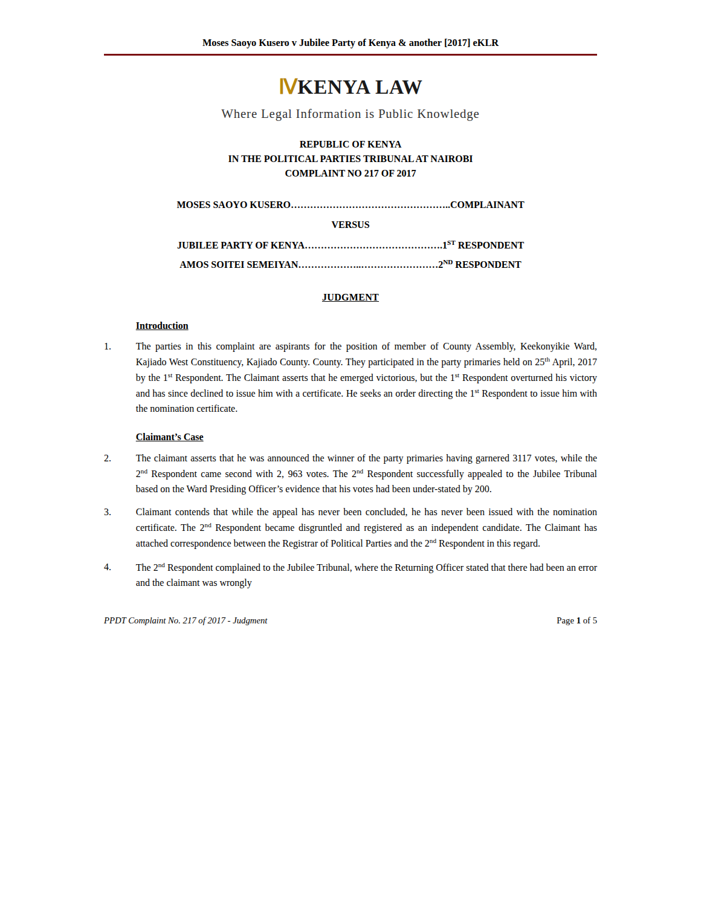Moses Saoyo Kusero v Jubilee Party of Kenya & another [2017] eKLR
ⅣKENYA LAW Where Legal Information is Public Knowledge
Republic of Kenya
In the Political Parties Tribunal at Nairobi
Complaint No 217 of 2017
MOSES SAOYO KUSERO…………………………………………..COMPLAINANT
VERSUS
JUBILEE PARTY OF KENYA…………………………………….1ST RESPONDENT
AMOS SOITEI SEMEIYAN………………..……………………2ND RESPONDENT
JUDGMENT
Introduction
The parties in this complaint are aspirants for the position of member of County Assembly, Keekonyikie Ward, Kajiado West Constituency, Kajiado County. County. They participated in the party primaries held on 25th April, 2017 by the 1st Respondent. The Claimant asserts that he emerged victorious, but the 1st Respondent overturned his victory and has since declined to issue him with a certificate. He seeks an order directing the 1st Respondent to issue him with the nomination certificate.
Claimant’s Case
The claimant asserts that he was announced the winner of the party primaries having garnered 3117 votes, while the 2nd Respondent came second with 2, 963 votes. The 2nd Respondent successfully appealed to the Jubilee Tribunal based on the Ward Presiding Officer’s evidence that his votes had been under-stated by 200.
Claimant contends that while the appeal has never been concluded, he has never been issued with the nomination certificate. The 2nd Respondent became disgruntled and registered as an independent candidate. The Claimant has attached correspondence between the Registrar of Political Parties and the 2nd Respondent in this regard.
The 2nd Respondent complained to the Jubilee Tribunal, where the Returning Officer stated that there had been an error and the claimant was wrongly
PPDT Complaint No. 217 of 2017 - Judgment
Page 1 of 5